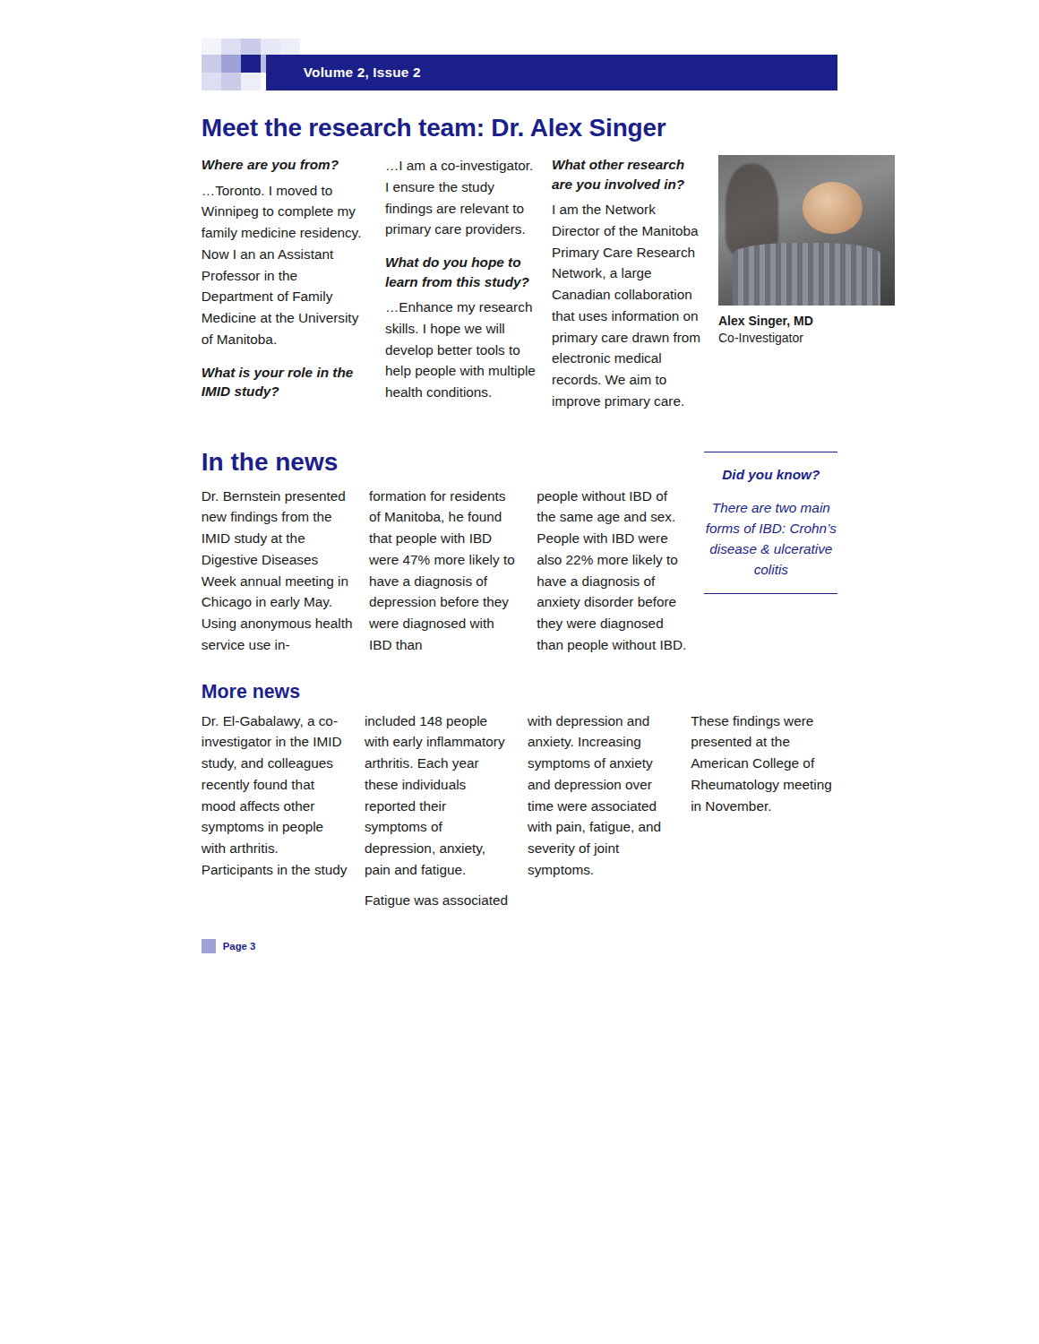Volume 2, Issue 2
Meet the research team: Dr. Alex Singer
Where are you from?
…Toronto. I moved to Winnipeg to complete my family medicine residency. Now I an an Assistant Professor in the Department of Family Medicine at the University of Manitoba.
What is your role in the IMID study?
…I am a co-investigator. I ensure the study findings are relevant to primary care providers.
What do you hope to learn from this study?
…Enhance my research skills. I hope we will develop better tools to help people with multiple health conditions.
What other research are you involved in?
I am the Network Director of the Manitoba Primary Care Research Network, a large Canadian collaboration that uses information on primary care drawn from electronic medical records. We aim to improve primary care.
Alex Singer, MD
Co-Investigator
In the news
Dr. Bernstein presented new findings from the IMID study at the Digestive Diseases Week annual meeting in Chicago in early May. Using anonymous health service use in-
formation for residents of Manitoba, he found that people with IBD were 47% more likely to have a diagnosis of depression before they were diagnosed with IBD than
people without IBD of the same age and sex. People with IBD were also 22% more likely to have a diagnosis of anxiety disorder before they were diagnosed than people without IBD.
Did you know?
There are two main forms of IBD: Crohn’s disease & ulcerative colitis
More news
Dr. El-Gabalawy, a co-investigator in the IMID study, and colleagues recently found that mood affects other symptoms in people with arthritis. Participants in the study
included 148 people with early inflammatory arthritis. Each year these individuals reported their symptoms of depression, anxiety, pain and fatigue.
Fatigue was associated
with depression and anxiety. Increasing symptoms of anxiety and depression over time were associated with pain, fatigue, and severity of joint symptoms.
These findings were presented at the American College of Rheumatology meeting in November.
Page 3